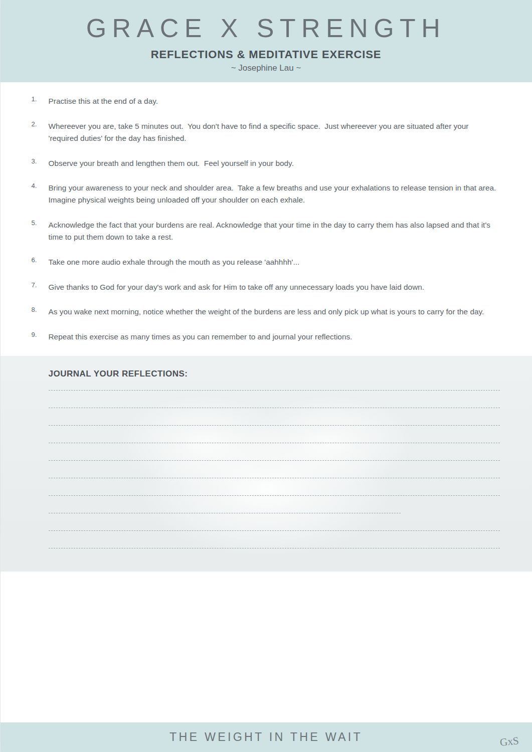Grace x Strength
Reflections & Meditative Exercise
~ Josephine Lau ~
Practise this at the end of a day.
Whereever you are, take 5 minutes out. You don't have to find a specific space. Just whereever you are situated after your 'required duties' for the day has finished.
Observe your breath and lengthen them out. Feel yourself in your body.
Bring your awareness to your neck and shoulder area. Take a few breaths and use your exhalations to release tension in that area. Imagine physical weights being unloaded off your shoulder on each exhale.
Acknowledge the fact that your burdens are real. Acknowledge that your time in the day to carry them has also lapsed and that it's time to put them down to take a rest.
Take one more audio exhale through the mouth as you release 'aahhhh'...
Give thanks to God for your day's work and ask for Him to take off any unnecessary loads you have laid down.
As you wake next morning, notice whether the weight of the burdens are less and only pick up what is yours to carry for the day.
Repeat this exercise as many times as you can remember to and journal your reflections.
Journal your reflections:
The Weight in the Wait
GxS